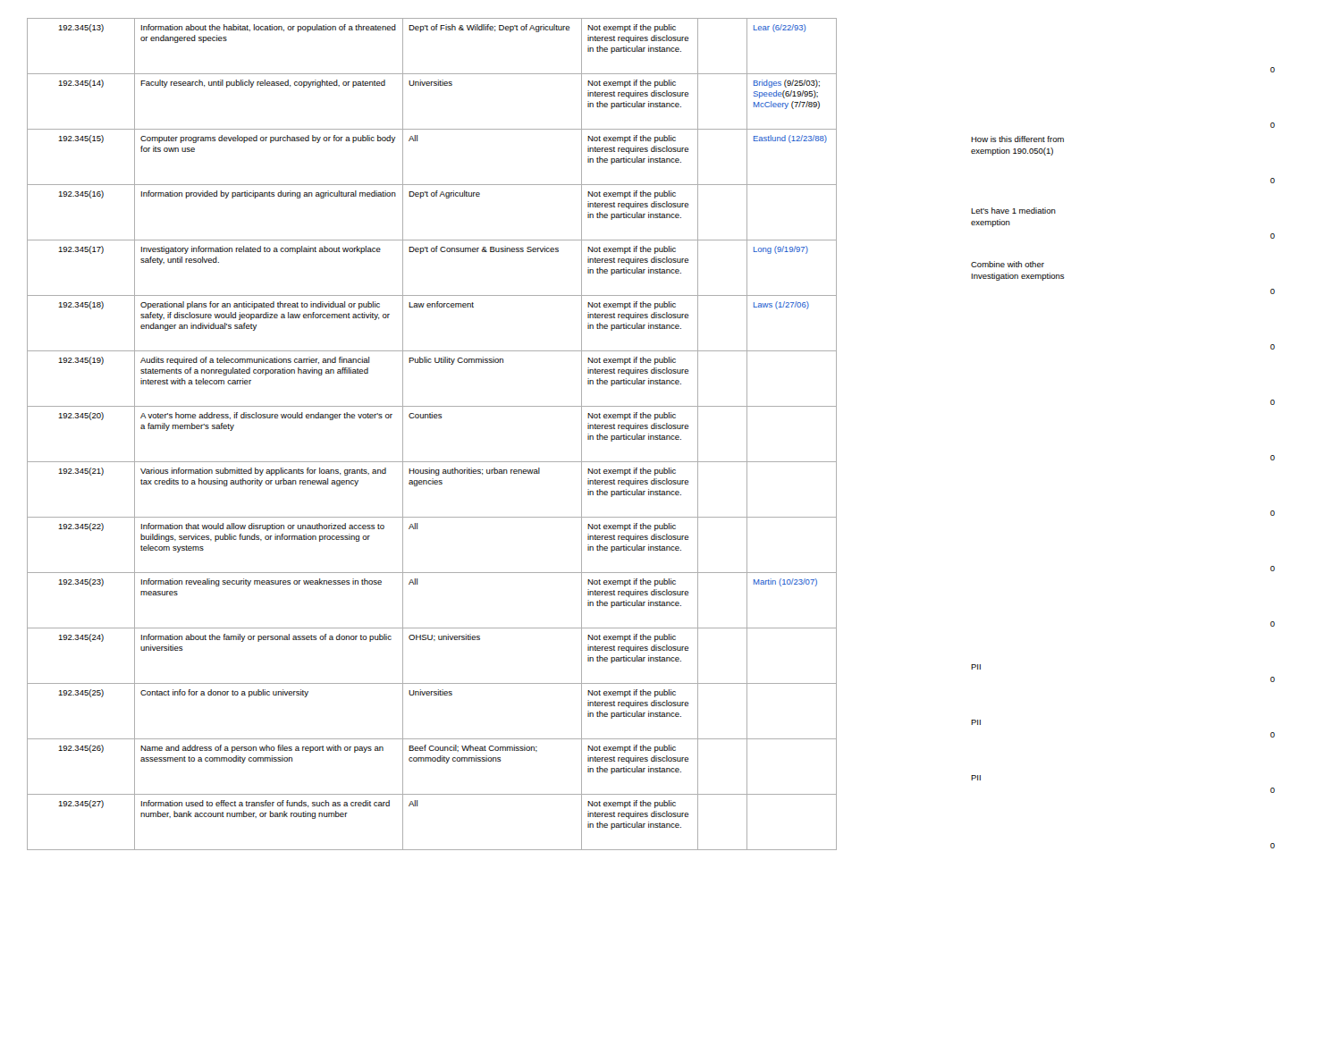| 192.345(13) | Information about the habitat, location, or population of a threatened or endangered species | Dep't of Fish & Wildlife; Dep't of Agriculture | Not exempt if the public interest requires disclosure in the particular instance. | | Lear (6/22/93) |
| 192.345(14) | Faculty research, until publicly released, copyrighted, or patented | Universities | Not exempt if the public interest requires disclosure in the particular instance. | | Bridges (9/25/03); Speede (6/19/95); McCleery (7/7/89) |
| 192.345(15) | Computer programs developed or purchased by or for a public body for its own use | All | Not exempt if the public interest requires disclosure in the particular instance. | | Eastlund (12/23/88) |
| 192.345(16) | Information provided by participants during an agricultural mediation | Dep't of Agriculture | Not exempt if the public interest requires disclosure in the particular instance. | | |
| 192.345(17) | Investigatory information related to a complaint about workplace safety, until resolved. | Dep't of Consumer & Business Services | Not exempt if the public interest requires disclosure in the particular instance. | | Long (9/19/97) |
| 192.345(18) | Operational plans for an anticipated threat to individual or public safety, if disclosure would jeopardize a law enforcement activity, or endanger an individual's safety | Law enforcement | Not exempt if the public interest requires disclosure in the particular instance. | | Laws (1/27/06) |
| 192.345(19) | Audits required of a telecommunications carrier, and financial statements of a nonregulated corporation having an affiliated interest with a telecom carrier | Public Utility Commission | Not exempt if the public interest requires disclosure in the particular instance. | | |
| 192.345(20) | A voter's home address, if disclosure would endanger the voter's or a family member's safety | Counties | Not exempt if the public interest requires disclosure in the particular instance. | | |
| 192.345(21) | Various information submitted by applicants for loans, grants, and tax credits to a housing authority or urban renewal agency | Housing authorities; urban renewal agencies | Not exempt if the public interest requires disclosure in the particular instance. | | |
| 192.345(22) | Information that would allow disruption or unauthorized access to buildings, services, public funds, or information processing or telecom systems | All | Not exempt if the public interest requires disclosure in the particular instance. | | |
| 192.345(23) | Information revealing security measures or weaknesses in those measures | All | Not exempt if the public interest requires disclosure in the particular instance. | | Martin (10/23/07) |
| 192.345(24) | Information about the family or personal assets of a donor to public universities | OHSU; universities | Not exempt if the public interest requires disclosure in the particular instance. | | |
| 192.345(25) | Contact info for a donor to a public university | Universities | Not exempt if the public interest requires disclosure in the particular instance. | | |
| 192.345(26) | Name and address of a person who files a report with or pays an assessment to a commodity commission | Beef Council; Wheat Commission; commodity commissions | Not exempt if the public interest requires disclosure in the particular instance. | | |
| 192.345(27) | Information used to effect a transfer of funds, such as a credit card number, bank account number, or bank routing number | All | Not exempt if the public interest requires disclosure in the particular instance. | | |
How is this different from exemption 190.050(1)
Let's have 1 mediation exemption
Combine with other Investigation exemptions
PII
PII
PII
0
0
0
0
0
0
0
0
0
0
0
0
0
0
0